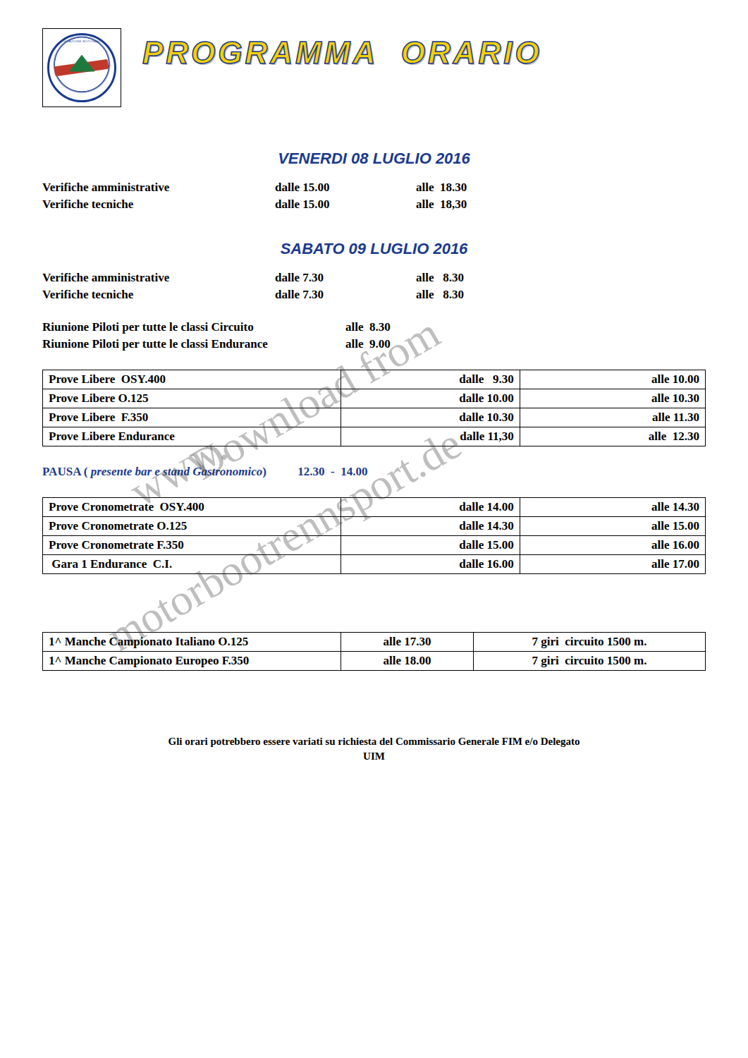Download from
www.
motorbootrennsport.de
ASSOCIAZIONE MOTONAUTICA
PROGRAMMA ORARIO
VENERDI 08 LUGLIO 2016
Verifiche amministrative dalle 15.00 alle 18.30
Verifiche tecniche dalle 15.00 alle 18,30
SABATO 09 LUGLIO 2016
Verifiche amministrative dalle 7.30 alle 8.30
Verifiche tecniche dalle 7.30 alle 8.30
Riunione Piloti per tutte le classi Circuito alle 8.30
Riunione Piloti per tutte le classi Endurance alle 9.00
| Prove Libere OSY.400 | dalle 9.30 | alle 10.00 |
| Prove Libere O.125 | dalle 10.00 | alle 10.30 |
| Prove Libere F.350 | dalle 10.30 | alle 11.30 |
| Prove Libere Endurance | dalle 11,30 | alle 12.30 |
PAUSA ( presente bar e stand Gastronomico) 12.30 - 14.00
| Prove Cronometrate OSY.400 | dalle 14.00 | alle 14.30 |
| Prove Cronometrate O.125 | dalle 14.30 | alle 15.00 |
| Prove Cronometrate F.350 | dalle 15.00 | alle 16.00 |
| Gara 1 Endurance C.I. | dalle 16.00 | alle 17.00 |
| 1^ Manche Campionato Italiano O.125 | alle 17.30 | 7 giri circuito 1500 m. |
| 1^ Manche Campionato Europeo F.350 | alle 18.00 | 7 giri circuito 1500 m. |
Gli orari potrebbero essere variati su richiesta del Commissario Generale FIM e/o Delegato
UIM